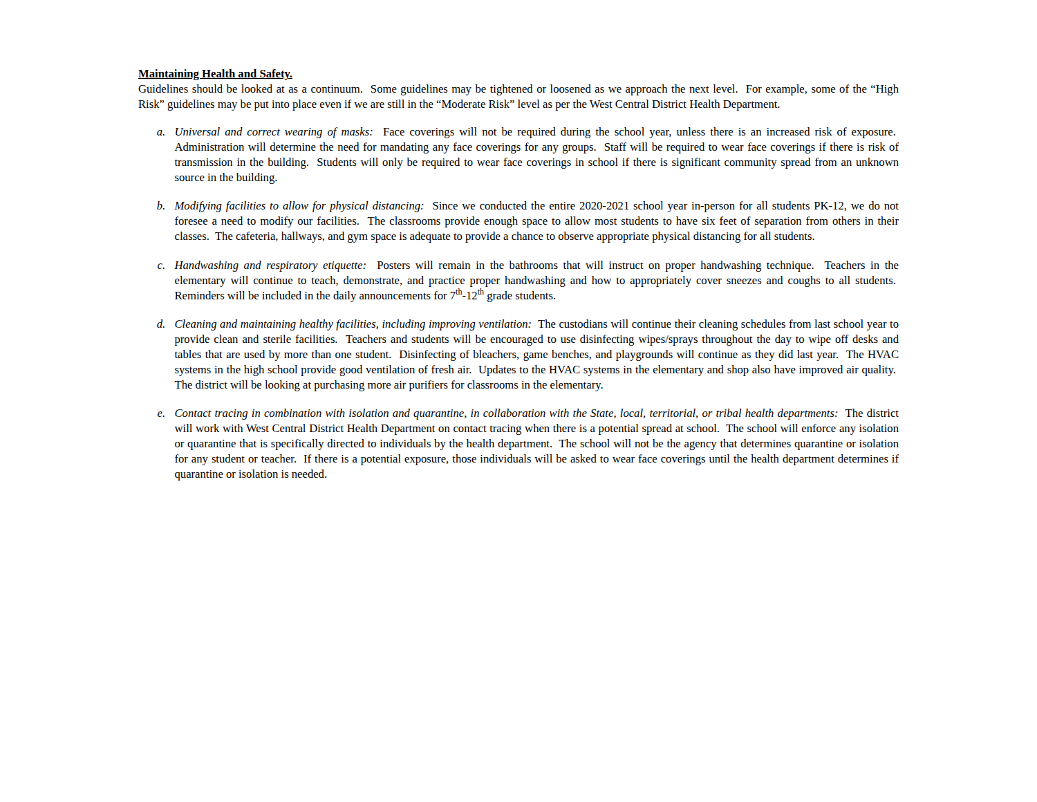Maintaining Health and Safety.
Guidelines should be looked at as a continuum. Some guidelines may be tightened or loosened as we approach the next level. For example, some of the “High Risk” guidelines may be put into place even if we are still in the “Moderate Risk” level as per the West Central District Health Department.
Universal and correct wearing of masks: Face coverings will not be required during the school year, unless there is an increased risk of exposure. Administration will determine the need for mandating any face coverings for any groups. Staff will be required to wear face coverings if there is risk of transmission in the building. Students will only be required to wear face coverings in school if there is significant community spread from an unknown source in the building.
Modifying facilities to allow for physical distancing: Since we conducted the entire 2020-2021 school year in-person for all students PK-12, we do not foresee a need to modify our facilities. The classrooms provide enough space to allow most students to have six feet of separation from others in their classes. The cafeteria, hallways, and gym space is adequate to provide a chance to observe appropriate physical distancing for all students.
Handwashing and respiratory etiquette: Posters will remain in the bathrooms that will instruct on proper handwashing technique. Teachers in the elementary will continue to teach, demonstrate, and practice proper handwashing and how to appropriately cover sneezes and coughs to all students. Reminders will be included in the daily announcements for 7th-12th grade students.
Cleaning and maintaining healthy facilities, including improving ventilation: The custodians will continue their cleaning schedules from last school year to provide clean and sterile facilities. Teachers and students will be encouraged to use disinfecting wipes/sprays throughout the day to wipe off desks and tables that are used by more than one student. Disinfecting of bleachers, game benches, and playgrounds will continue as they did last year. The HVAC systems in the high school provide good ventilation of fresh air. Updates to the HVAC systems in the elementary and shop also have improved air quality. The district will be looking at purchasing more air purifiers for classrooms in the elementary.
Contact tracing in combination with isolation and quarantine, in collaboration with the State, local, territorial, or tribal health departments: The district will work with West Central District Health Department on contact tracing when there is a potential spread at school. The school will enforce any isolation or quarantine that is specifically directed to individuals by the health department. The school will not be the agency that determines quarantine or isolation for any student or teacher. If there is a potential exposure, those individuals will be asked to wear face coverings until the health department determines if quarantine or isolation is needed.